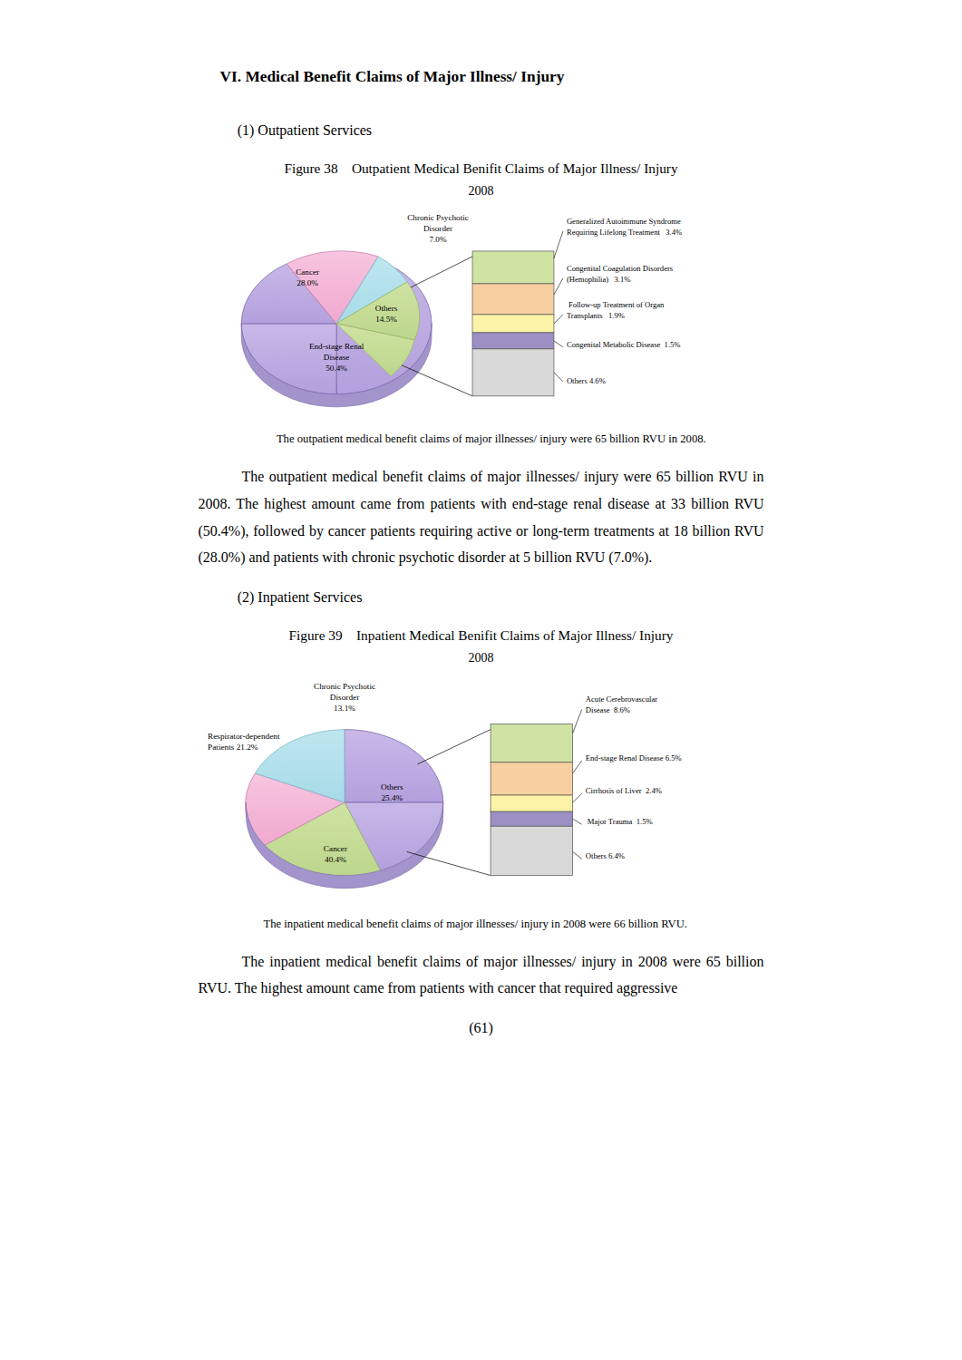VI. Medical Benefit Claims of Major Illness/ Injury
(1) Outpatient Services
Figure 38 Outpatient Medical Benifit Claims of Major Illness/ Injury
2008
Cancer 28.0% End-stage Renal Disease 50.4% Others 14.5% Chronic Psychotic Disorder 7.0% Generalized Autoimmune Syndrome Requiring Lifelong Treatment 3.4% Congenital Coagulation Disorders (Hemophilia) 3.1% Follow-up Treatment of Organ Transplants 1.9% Congenital Metabolic Disease 1.5% Others 4.6%
The outpatient medical benefit claims of major illnesses/ injury were 65 billion RVU in 2008.
The outpatient medical benefit claims of major illnesses/ injury were 65 billion RVU in 2008. The highest amount came from patients with end-stage renal disease at 33 billion RVU (50.4%), followed by cancer patients requiring active or long-term treatments at 18 billion RVU (28.0%) and patients with chronic psychotic disorder at 5 billion RVU (7.0%).
(2) Inpatient Services
Figure 39 Inpatient Medical Benifit Claims of Major Illness/ Injury
2008
Chronic Psychotic Disorder 13.1% Respirator-dependent Patients 21.2% Cancer 40.4% Others 25.4% Acute Cerebrovascular Disease 8.6% End-stage Renal Disease 6.5% Cirrhosis of Liver 2.4% Major Trauma 1.5% Others 6.4%
The inpatient medical benefit claims of major illnesses/ injury in 2008 were 66 billion RVU.
The inpatient medical benefit claims of major illnesses/ injury in 2008 were 65 billion RVU. The highest amount came from patients with cancer that required aggressive
(61)